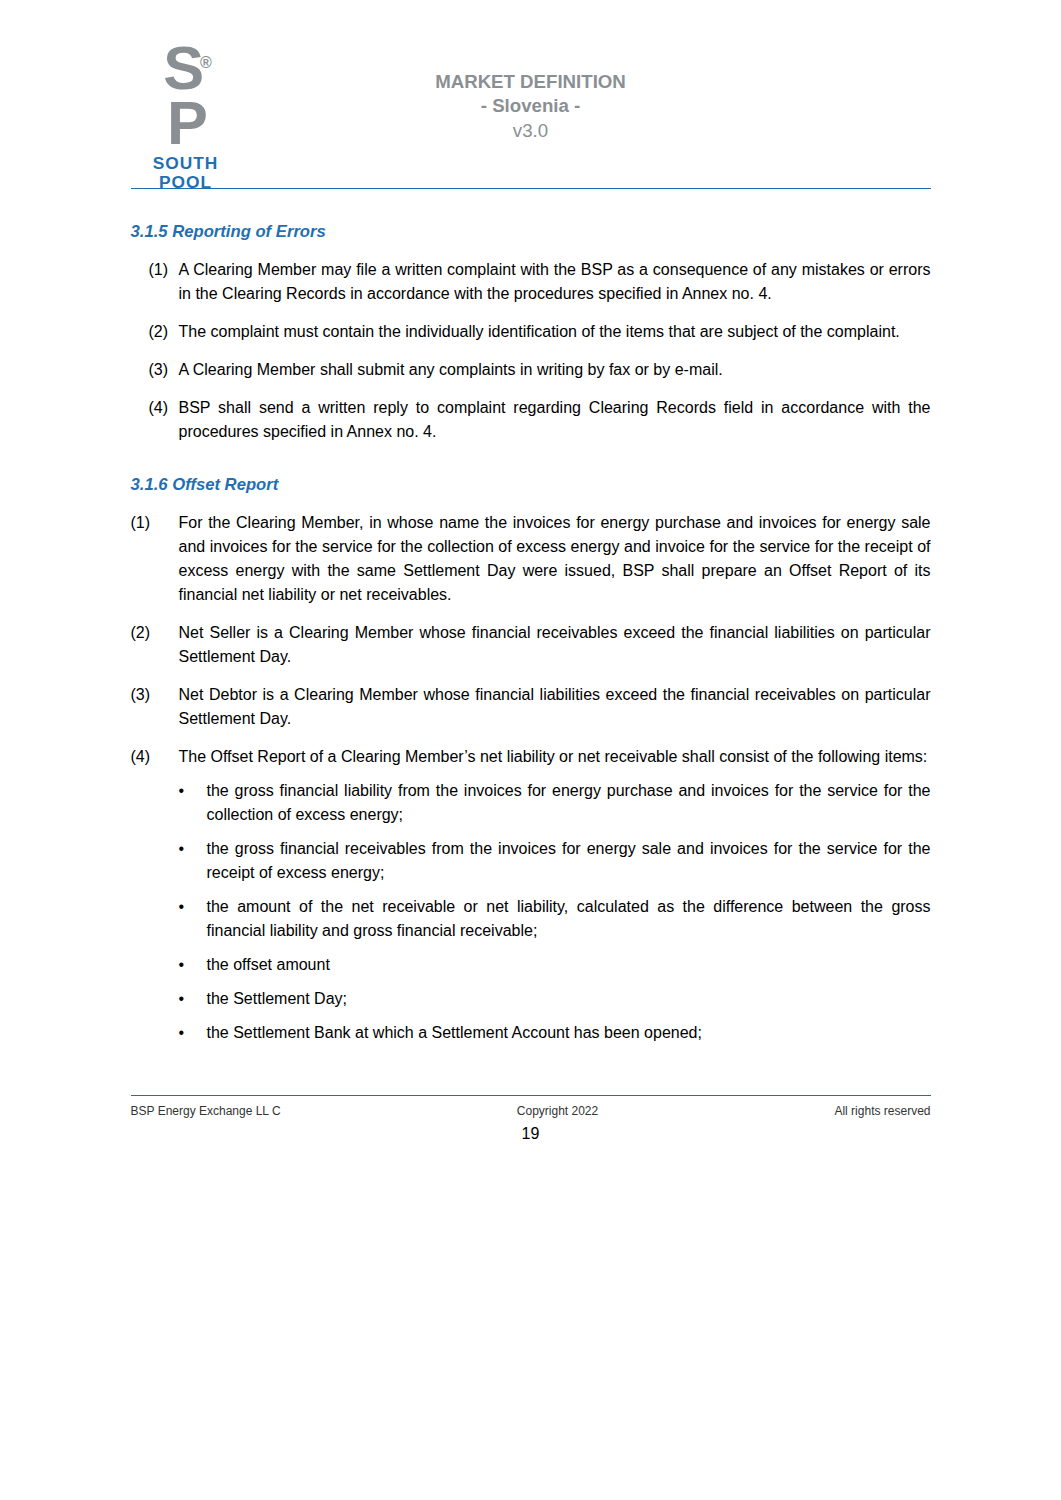S®
P
SOUTH
POOL
MARKET DEFINITION
- Slovenia -
v3.0
3.1.5 Reporting of Errors
(1) A Clearing Member may file a written complaint with the BSP as a consequence of any mistakes or errors in the Clearing Records in accordance with the procedures specified in Annex no. 4.
(2) The complaint must contain the individually identification of the items that are subject of the complaint.
(3) A Clearing Member shall submit any complaints in writing by fax or by e-mail.
(4) BSP shall send a written reply to complaint regarding Clearing Records field in accordance with the procedures specified in Annex no. 4.
3.1.6 Offset Report
(1) For the Clearing Member, in whose name the invoices for energy purchase and invoices for energy sale and invoices for the service for the collection of excess energy and invoice for the service for the receipt of excess energy with the same Settlement Day were issued, BSP shall prepare an Offset Report of its financial net liability or net receivables.
(2) Net Seller is a Clearing Member whose financial receivables exceed the financial liabilities on particular Settlement Day.
(3) Net Debtor is a Clearing Member whose financial liabilities exceed the financial receivables on particular Settlement Day.
(4) The Offset Report of a Clearing Member’s net liability or net receivable shall consist of the following items:
•the gross financial liability from the invoices for energy purchase and invoices for the service for the collection of excess energy;
•the gross financial receivables from the invoices for energy sale and invoices for the service for the receipt of excess energy;
•the amount of the net receivable or net liability, calculated as the difference between the gross financial liability and gross financial receivable;
•the offset amount
•the Settlement Day;
•the Settlement Bank at which a Settlement Account has been opened;
BSP Energy Exchange LL C Copyright 2022 All rights reserved
19